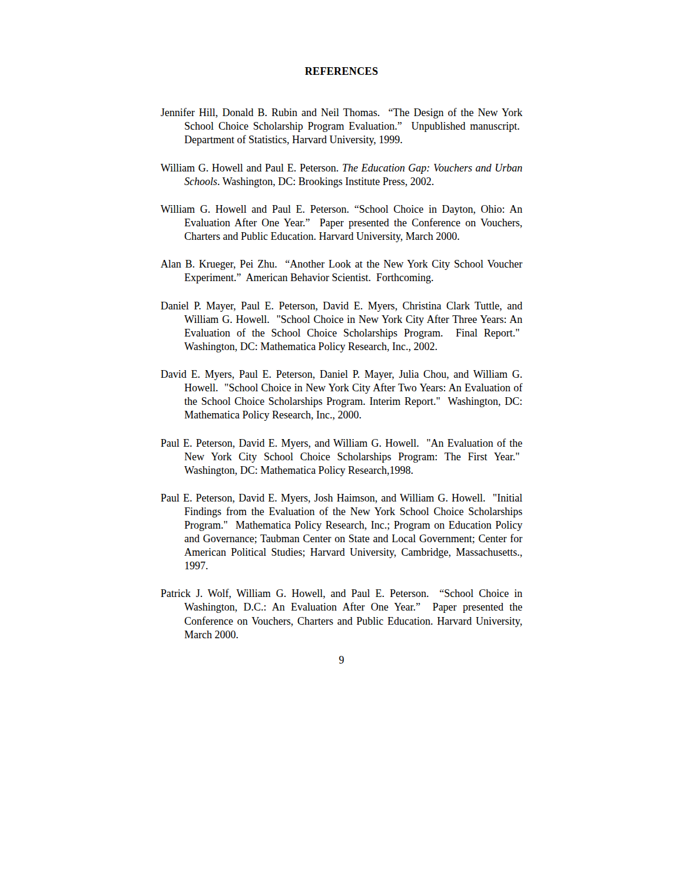REFERENCES
Jennifer Hill, Donald B. Rubin and Neil Thomas. “The Design of the New York School Choice Scholarship Program Evaluation.” Unpublished manuscript. Department of Statistics, Harvard University, 1999.
William G. Howell and Paul E. Peterson. The Education Gap: Vouchers and Urban Schools. Washington, DC: Brookings Institute Press, 2002.
William G. Howell and Paul E. Peterson. “School Choice in Dayton, Ohio: An Evaluation After One Year.” Paper presented the Conference on Vouchers, Charters and Public Education. Harvard University, March 2000.
Alan B. Krueger, Pei Zhu. “Another Look at the New York City School Voucher Experiment.” American Behavior Scientist. Forthcoming.
Daniel P. Mayer, Paul E. Peterson, David E. Myers, Christina Clark Tuttle, and William G. Howell. "School Choice in New York City After Three Years: An Evaluation of the School Choice Scholarships Program. Final Report." Washington, DC: Mathematica Policy Research, Inc., 2002.
David E. Myers, Paul E. Peterson, Daniel P. Mayer, Julia Chou, and William G. Howell. "School Choice in New York City After Two Years: An Evaluation of the School Choice Scholarships Program. Interim Report." Washington, DC: Mathematica Policy Research, Inc., 2000.
Paul E. Peterson, David E. Myers, and William G. Howell. "An Evaluation of the New York City School Choice Scholarships Program: The First Year." Washington, DC: Mathematica Policy Research,1998.
Paul E. Peterson, David E. Myers, Josh Haimson, and William G. Howell. "Initial Findings from the Evaluation of the New York School Choice Scholarships Program." Mathematica Policy Research, Inc.; Program on Education Policy and Governance; Taubman Center on State and Local Government; Center for American Political Studies; Harvard University, Cambridge, Massachusetts., 1997.
Patrick J. Wolf, William G. Howell, and Paul E. Peterson. “School Choice in Washington, D.C.: An Evaluation After One Year.” Paper presented the Conference on Vouchers, Charters and Public Education. Harvard University, March 2000.
9